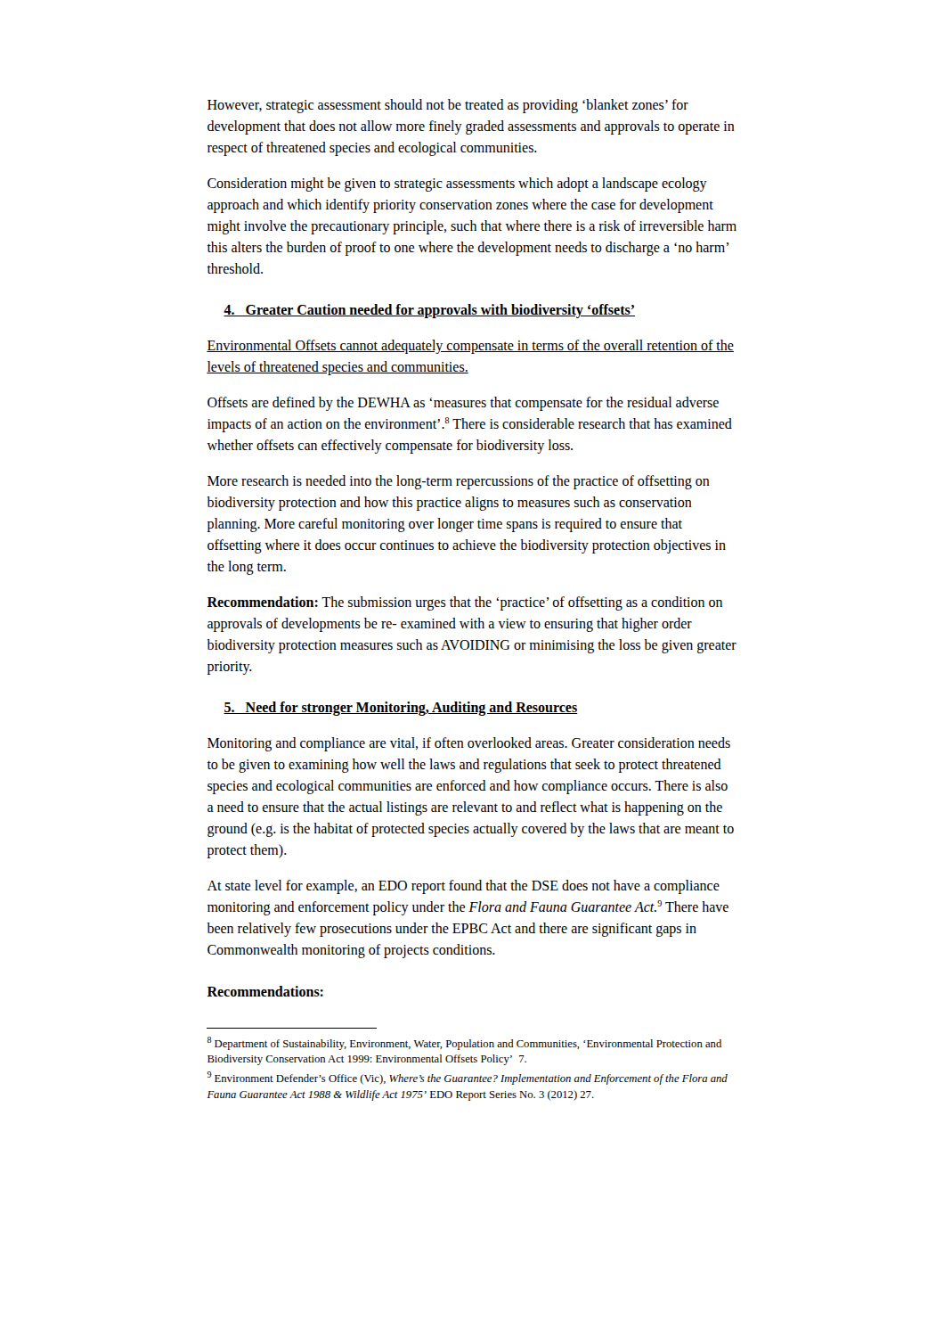However, strategic assessment should not be treated as providing ‘blanket zones’ for development that does not allow more finely graded assessments and approvals to operate in respect of threatened species and ecological communities.
Consideration might be given to strategic assessments which adopt a landscape ecology approach and which identify priority conservation zones where the case for development might involve the precautionary principle, such that where there is a risk of irreversible harm this alters the burden of proof to one where the development needs to discharge a ‘no harm’ threshold.
4. Greater Caution needed for approvals with biodiversity ‘offsets’
Environmental Offsets cannot adequately compensate in terms of the overall retention of the levels of threatened species and communities.
Offsets are defined by the DEWHA as ‘measures that compensate for the residual adverse impacts of an action on the environment’.8 There is considerable research that has examined whether offsets can effectively compensate for biodiversity loss.
More research is needed into the long-term repercussions of the practice of offsetting on biodiversity protection and how this practice aligns to measures such as conservation planning. More careful monitoring over longer time spans is required to ensure that offsetting where it does occur continues to achieve the biodiversity protection objectives in the long term.
Recommendation: The submission urges that the ‘practice’ of offsetting as a condition on approvals of developments be re- examined with a view to ensuring that higher order biodiversity protection measures such as AVOIDING or minimising the loss be given greater priority.
5. Need for stronger Monitoring, Auditing and Resources
Monitoring and compliance are vital, if often overlooked areas. Greater consideration needs to be given to examining how well the laws and regulations that seek to protect threatened species and ecological communities are enforced and how compliance occurs. There is also a need to ensure that the actual listings are relevant to and reflect what is happening on the ground (e.g. is the habitat of protected species actually covered by the laws that are meant to protect them).
At state level for example, an EDO report found that the DSE does not have a compliance monitoring and enforcement policy under the Flora and Fauna Guarantee Act.9 There have been relatively few prosecutions under the EPBC Act and there are significant gaps in Commonwealth monitoring of projects conditions.
Recommendations:
8 Department of Sustainability, Environment, Water, Population and Communities, ‘Environmental Protection and Biodiversity Conservation Act 1999: Environmental Offsets Policy’ 7.
9 Environment Defender’s Office (Vic), Where’s the Guarantee? Implementation and Enforcement of the Flora and Fauna Guarantee Act 1988 & Wildlife Act 1975’ EDO Report Series No. 3 (2012) 27.